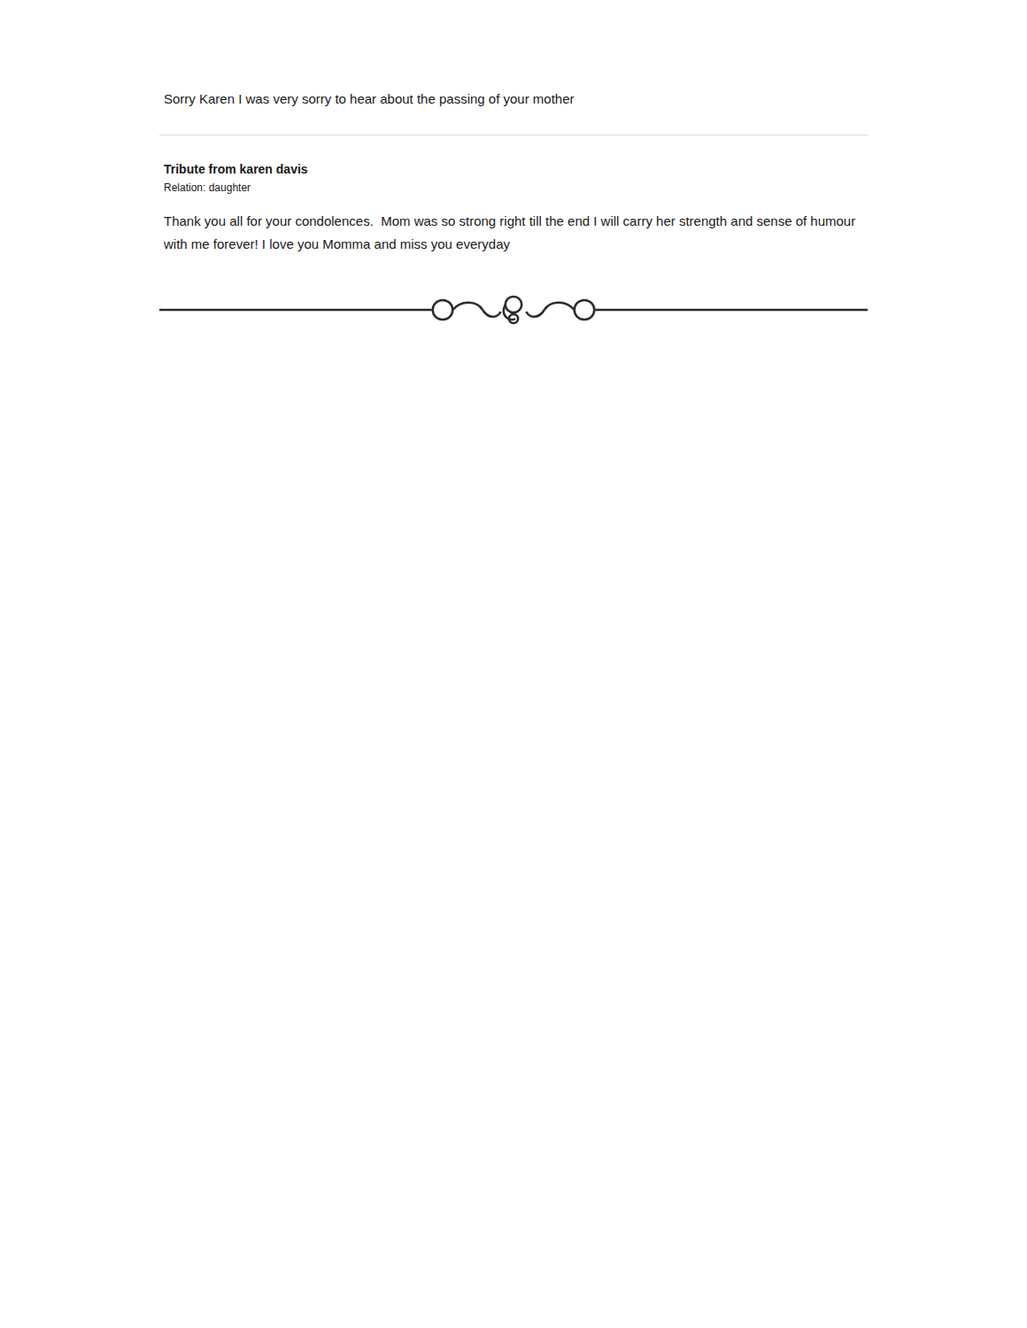Sorry Karen I was very sorry to hear about the passing of your mother
Tribute from karen davis
Relation: daughter
Thank you all for your condolences. Mom was so strong right till the end I will carry her strength and sense of humour with me forever! I love you Momma and miss you everyday